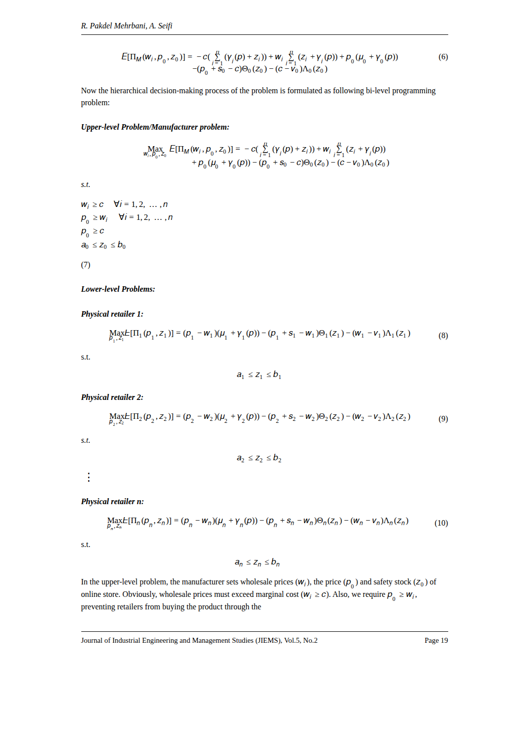R. Pakdel Mehrbani, A. Seifi
(6)
E [ ΠM (wi,p0,z0) ] = −c ( ∑i=1n (γi(p)+zi) ) + wi ∑i=1n (zi+γi(p)) + p0 (μ0+γ0(p)) − (p0+s0−c) Θ0(z0) − (c−v0) Λ0(z0)
Now the hierarchical decision-making process of the problem is formulated as following bi-level programming problem:
Upper-level Problem/Manufacturer problem:
Max wi,p0,z0 E [ ΠM (wi,p0,z0) ] = −c ( ∑i=1n (γi(p)+zi) ) + wi ∑i=1n (zi+γi(p)) + p0 (μ0+γ0(p)) − (p0+s0−c) Θ0(z0) − (c−v0) Λ0(z0)
s.t.
wi≥c ∀i=1,2,…,n
p0≥wi ∀i=1,2,…,n
p0≥c
a0≤z0≤b0
(7)
Lower-level Problems:
Physical retailer 1:
(8)
Max p1,z1 E [ Π1 (p1,z1) ] = (p1−w1) (μ1+γ1(p)) − (p1+s1−w1) Θ1(z1) − (w1−v1) Λ1(z1)
s.t.
a1≤z1≤b1
Physical retailer 2:
(9)
Max p2,z2 E [ Π2 (p2,z2) ] = (p2−w2) (μ2+γ2(p)) − (p2+s2−w2) Θ2(z2) − (w2−v2) Λ2(z2)
s.t.
a2≤z2≤b2
⋮
Physical retailer n:
(10)
Max pn,zn E [ Πn (pn,zn) ] = (pn−wn) (μn+γn(p)) − (pn+sn−wn) Θn(zn) − (wn−vn) Λn(zn)
s.t.
an≤zn≤bn
In the upper-level problem, the manufacturer sets wholesale prices (wi), the price (p0) and safety stock (z0) of online store. Obviously, wholesale prices must exceed marginal cost (wi≥c). Also, we require p0≥wi, preventing retailers from buying the product through the
Journal of Industrial Engineering and Management Studies (JIEMS), Vol.5, No.2 Page 19